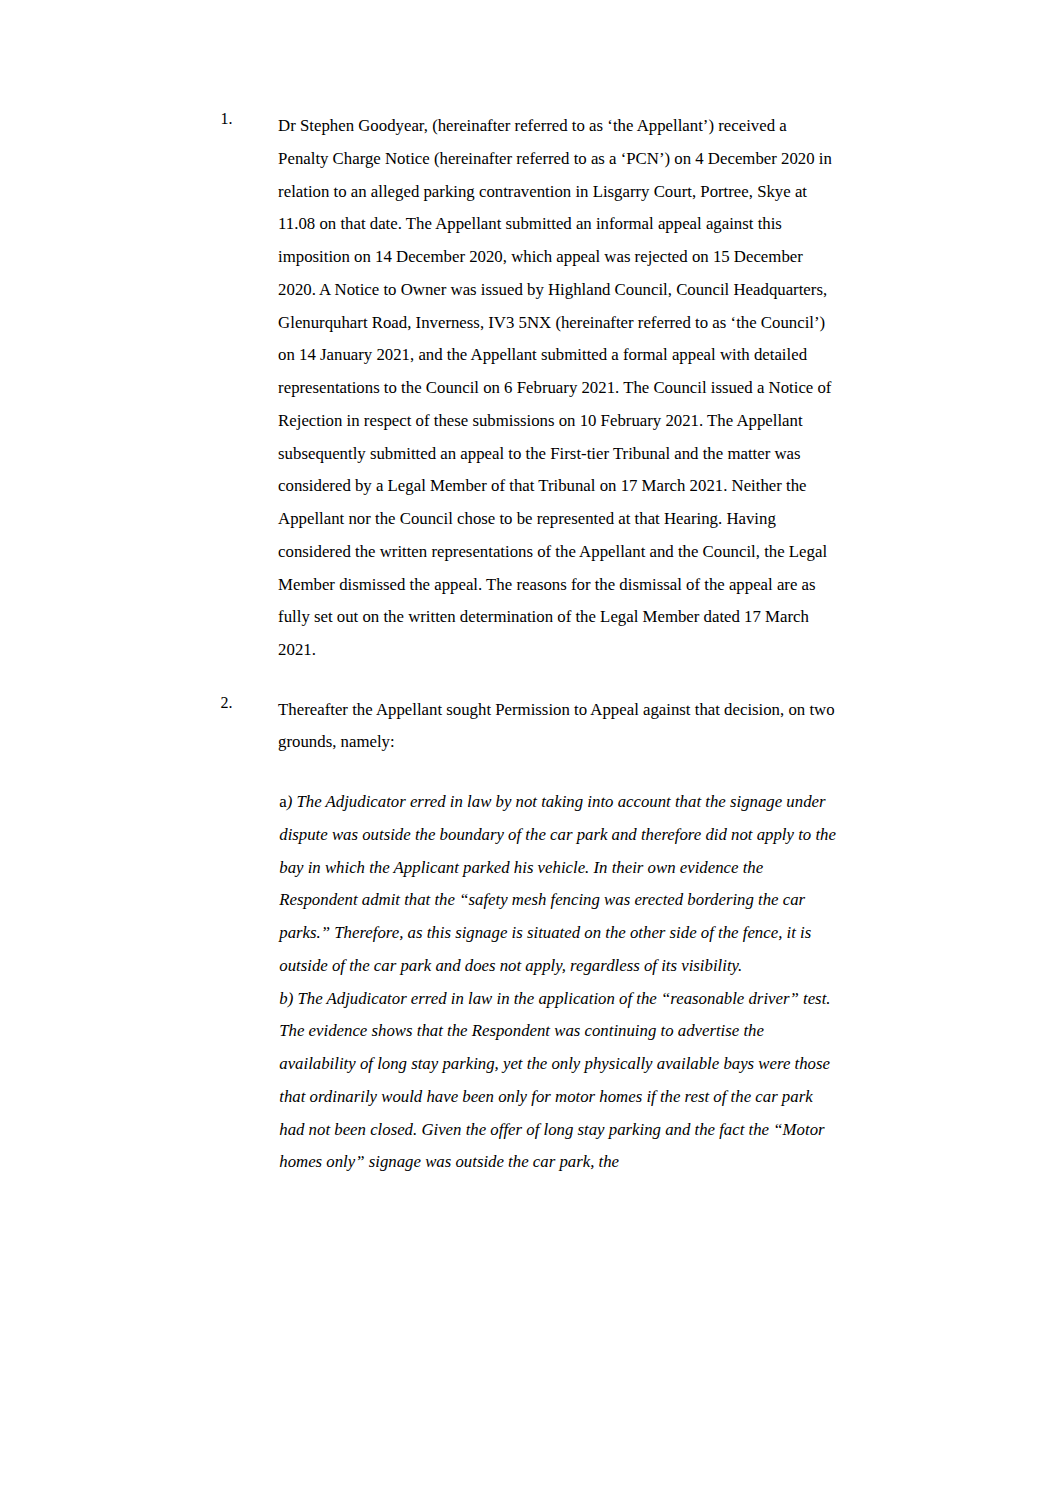1.
Dr Stephen Goodyear, (hereinafter referred to as ‘the Appellant’) received a Penalty Charge Notice (hereinafter referred to as a ‘PCN’) on 4 December 2020 in relation to an alleged parking contravention in Lisgarry Court, Portree, Skye at 11.08 on that date. The Appellant submitted an informal appeal against this imposition on 14 December 2020, which appeal was rejected on 15 December 2020. A Notice to Owner was issued by Highland Council, Council Headquarters, Glenurquhart Road, Inverness, IV3 5NX (hereinafter referred to as ‘the Council’) on 14 January 2021, and the Appellant submitted a formal appeal with detailed representations to the Council on 6 February 2021. The Council issued a Notice of Rejection in respect of these submissions on 10 February 2021. The Appellant subsequently submitted an appeal to the First-tier Tribunal and the matter was considered by a Legal Member of that Tribunal on 17 March 2021. Neither the Appellant nor the Council chose to be represented at that Hearing. Having considered the written representations of the Appellant and the Council, the Legal Member dismissed the appeal. The reasons for the dismissal of the appeal are as fully set out on the written determination of the Legal Member dated 17 March 2021.
2.
Thereafter the Appellant sought Permission to Appeal against that decision, on two grounds, namely:
a) The Adjudicator erred in law by not taking into account that the signage under dispute was outside the boundary of the car park and therefore did not apply to the bay in which the Applicant parked his vehicle. In their own evidence the Respondent admit that the “safety mesh fencing was erected bordering the car parks.” Therefore, as this signage is situated on the other side of the fence, it is outside of the car park and does not apply, regardless of its visibility.
b) The Adjudicator erred in law in the application of the “reasonable driver” test. The evidence shows that the Respondent was continuing to advertise the availability of long stay parking, yet the only physically available bays were those that ordinarily would have been only for motor homes if the rest of the car park had not been closed. Given the offer of long stay parking and the fact the “Motor homes only” signage was outside the car park, the